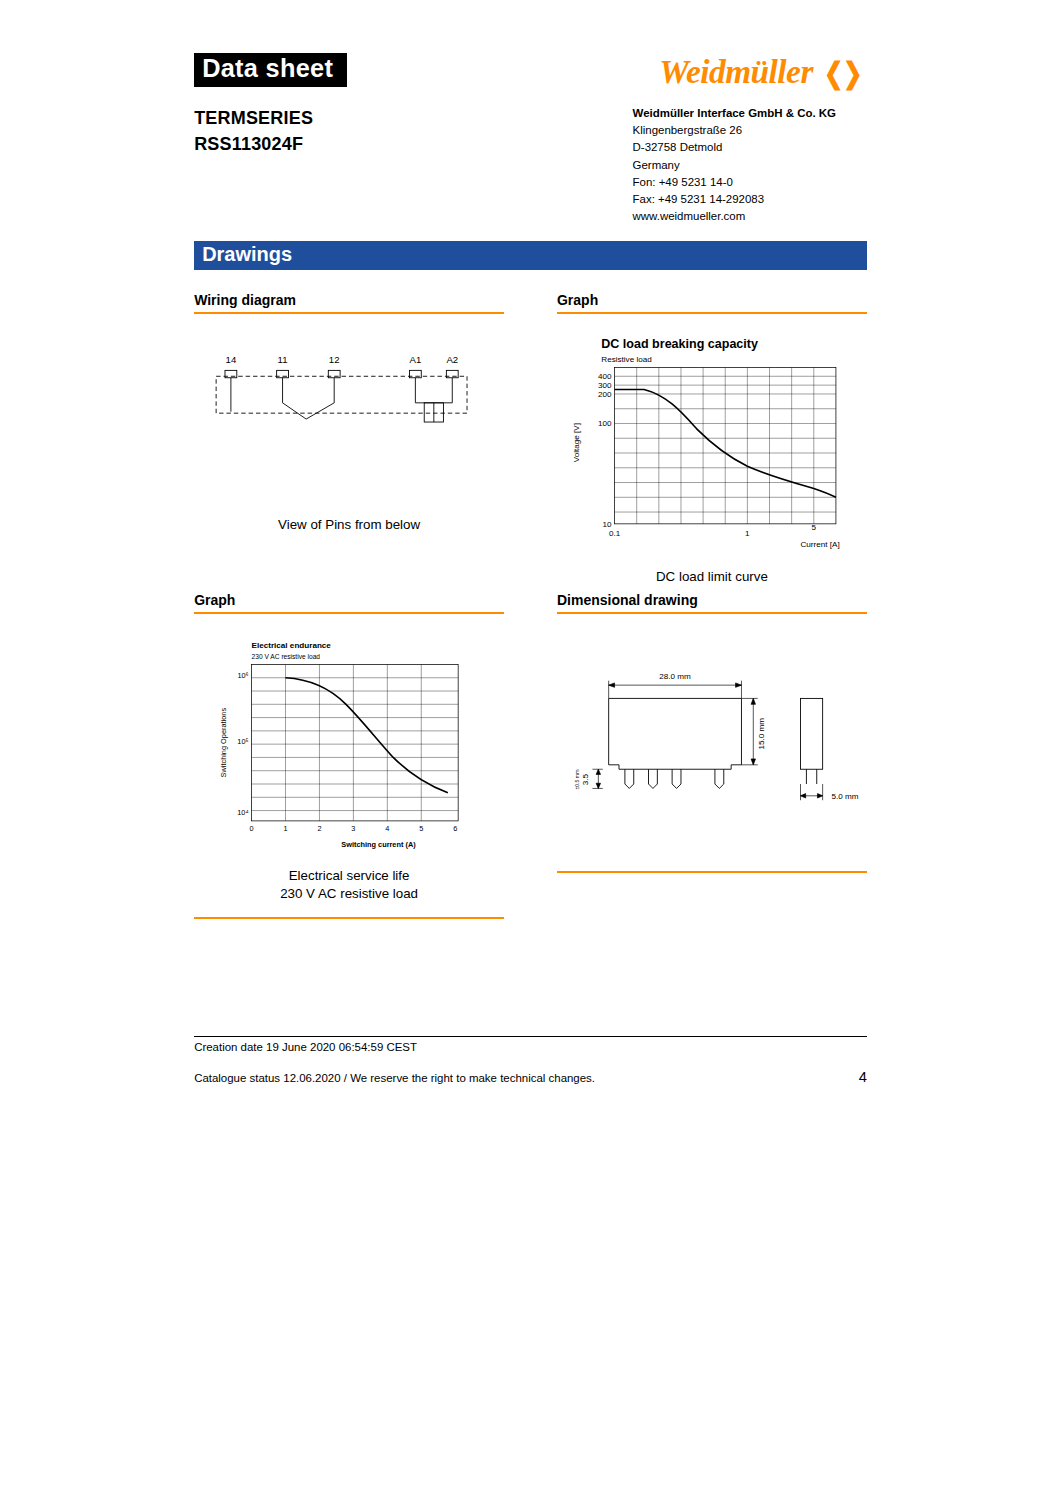Data sheet
Weidmüller❮❯
TERMSERIES
RSS113024F
Weidmüller Interface GmbH & Co. KG
Klingenbergstraße 26
D-32758 Detmold
Germany
Fon: +49 5231 14-0
Fax: +49 5231 14-292083
www.weidmueller.com
Drawings
Wiring diagram
14 11 12 A1 A2
View of Pins from below
Graph
DC load breaking capacity Resistive load Voltage [V] Current [A] 400 300 200 100 10 0.1 1 5
DC load limit curve
Graph
Electrical endurance 230 V AC resistive load Switching Operations Switching current (A) 10⁶ 10⁵ 10⁴ 0 1 2 3 4 5 6
Electrical service life
230 V AC resistive load
Dimensional drawing
28.0 mm 15.0 mm 3.5 ±0.5 mm 5.0 mm
Creation date 19 June 2020 06:54:59 CEST
Catalogue status 12.06.2020 / We reserve the right to make technical changes. 4